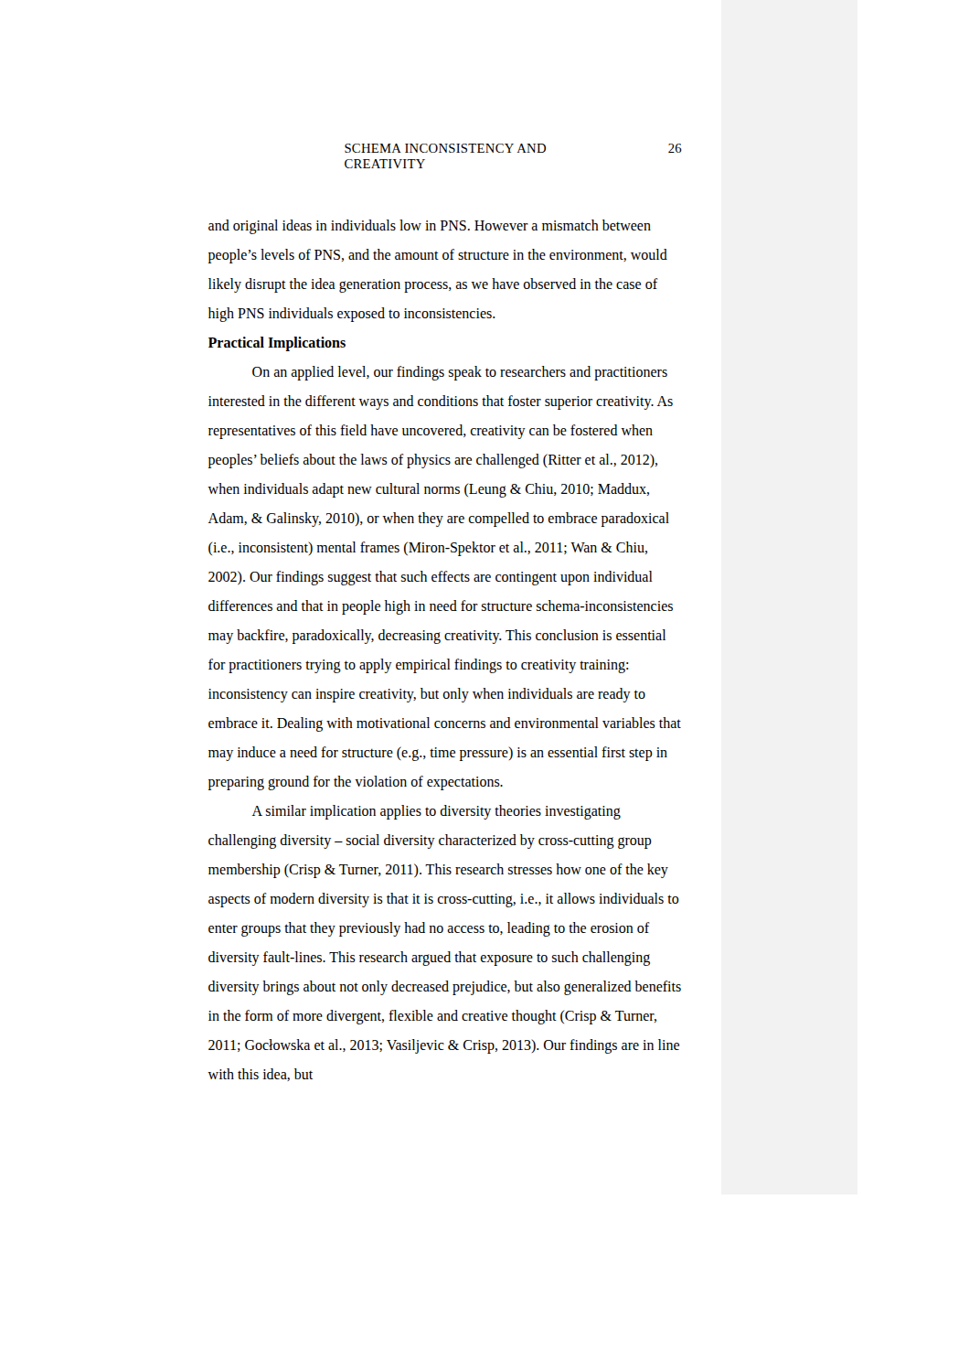Schema Inconsistency and Creativity 26
and original ideas in individuals low in PNS. However a mismatch between people’s levels of PNS, and the amount of structure in the environment, would likely disrupt the idea generation process, as we have observed in the case of high PNS individuals exposed to inconsistencies.
Practical Implications
On an applied level, our findings speak to researchers and practitioners interested in the different ways and conditions that foster superior creativity. As representatives of this field have uncovered, creativity can be fostered when peoples’ beliefs about the laws of physics are challenged (Ritter et al., 2012), when individuals adapt new cultural norms (Leung & Chiu, 2010; Maddux, Adam, & Galinsky, 2010), or when they are compelled to embrace paradoxical (i.e., inconsistent) mental frames (Miron-Spektor et al., 2011; Wan & Chiu, 2002). Our findings suggest that such effects are contingent upon individual differences and that in people high in need for structure schema-inconsistencies may backfire, paradoxically, decreasing creativity. This conclusion is essential for practitioners trying to apply empirical findings to creativity training: inconsistency can inspire creativity, but only when individuals are ready to embrace it. Dealing with motivational concerns and environmental variables that may induce a need for structure (e.g., time pressure) is an essential first step in preparing ground for the violation of expectations.
A similar implication applies to diversity theories investigating challenging diversity – social diversity characterized by cross-cutting group membership (Crisp & Turner, 2011). This research stresses how one of the key aspects of modern diversity is that it is cross-cutting, i.e., it allows individuals to enter groups that they previously had no access to, leading to the erosion of diversity fault-lines. This research argued that exposure to such challenging diversity brings about not only decreased prejudice, but also generalized benefits in the form of more divergent, flexible and creative thought (Crisp & Turner, 2011; Gocłowska et al., 2013; Vasiljevic & Crisp, 2013). Our findings are in line with this idea, but